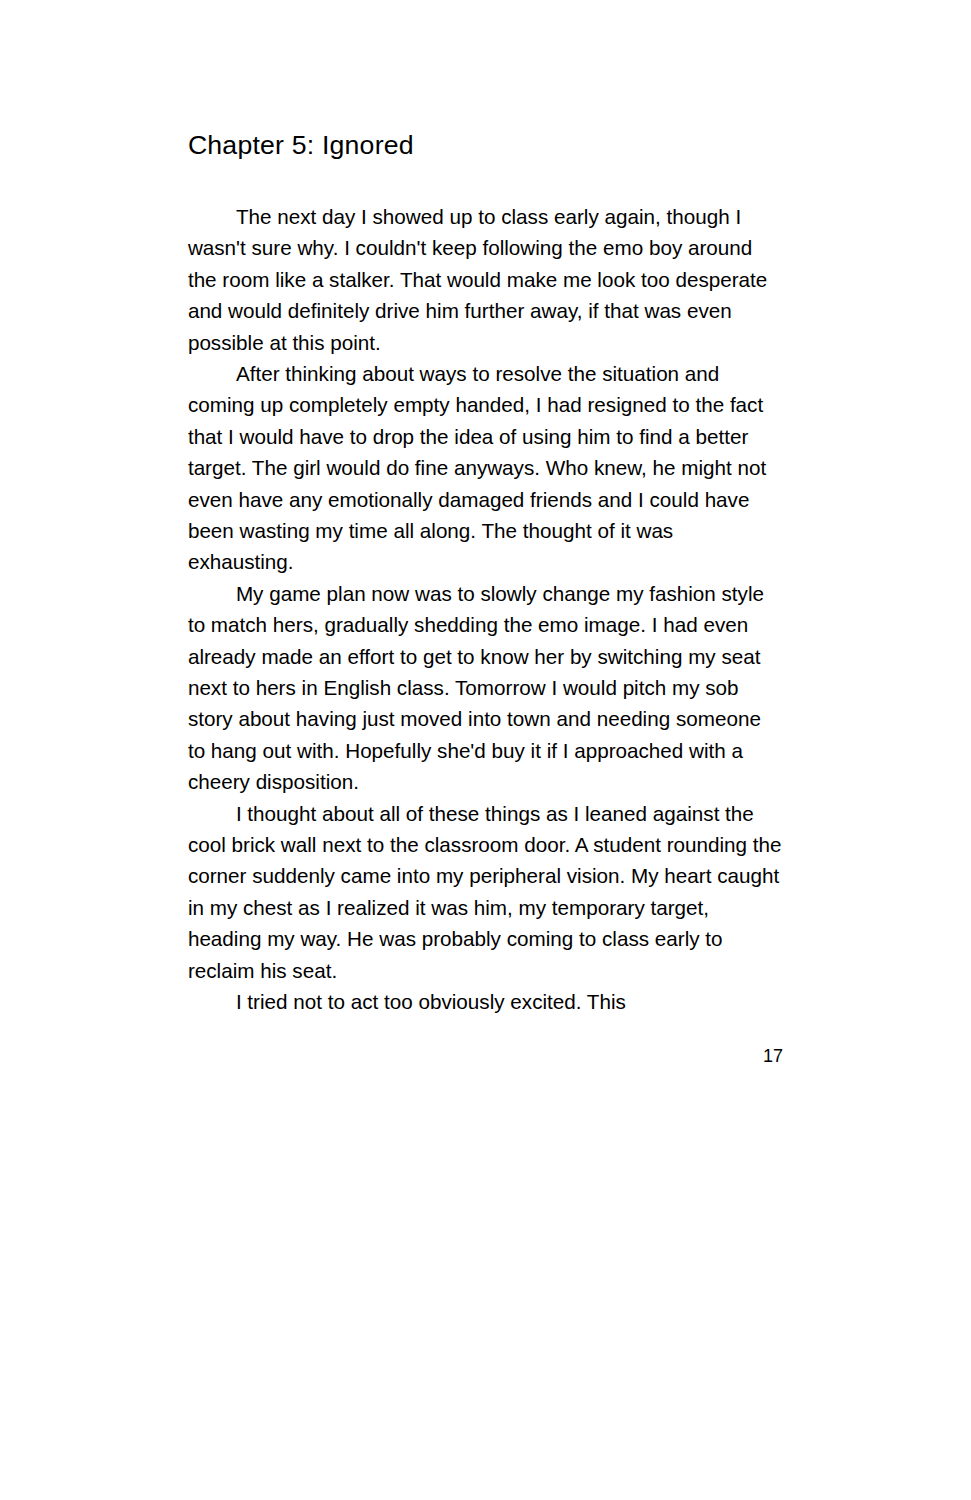Chapter 5: Ignored
The next day I showed up to class early again, though I wasn't sure why. I couldn't keep following the emo boy around the room like a stalker. That would make me look too desperate and would definitely drive him further away, if that was even possible at this point.
After thinking about ways to resolve the situation and coming up completely empty handed, I had resigned to the fact that I would have to drop the idea of using him to find a better target. The girl would do fine anyways. Who knew, he might not even have any emotionally damaged friends and I could have been wasting my time all along. The thought of it was exhausting.
My game plan now was to slowly change my fashion style to match hers, gradually shedding the emo image. I had even already made an effort to get to know her by switching my seat next to hers in English class. Tomorrow I would pitch my sob story about having just moved into town and needing someone to hang out with. Hopefully she'd buy it if I approached with a cheery disposition.
I thought about all of these things as I leaned against the cool brick wall next to the classroom door. A student rounding the corner suddenly came into my peripheral vision. My heart caught in my chest as I realized it was him, my temporary target, heading my way. He was probably coming to class early to reclaim his seat.
I tried not to act too obviously excited. This
17